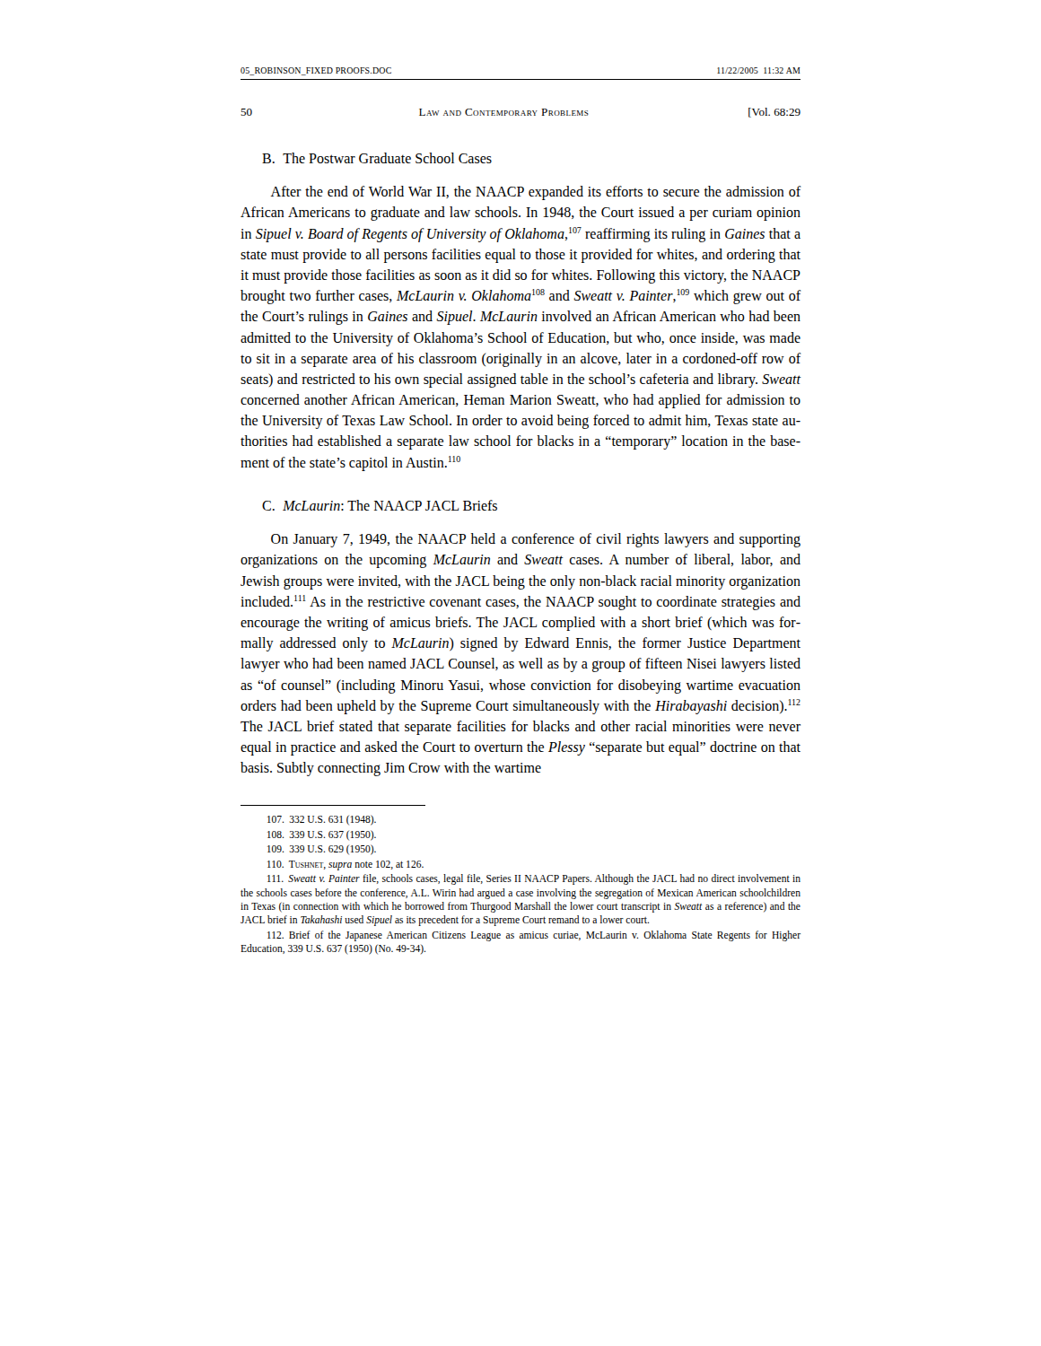05_Robinson_fixed proofs.doc 11/22/2005 11:32 AM
50 Law and Contemporary Problems [Vol. 68:29
B. The Postwar Graduate School Cases
After the end of World War II, the NAACP expanded its efforts to secure the admission of African Americans to graduate and law schools. In 1948, the Court issued a per curiam opinion in Sipuel v. Board of Regents of University of Oklahoma,107 reaffirming its ruling in Gaines that a state must provide to all persons facilities equal to those it provided for whites, and ordering that it must provide those facilities as soon as it did so for whites. Following this victory, the NAACP brought two further cases, McLaurin v. Oklahoma108 and Sweatt v. Painter,109 which grew out of the Court’s rulings in Gaines and Sipuel. McLaurin involved an African American who had been admitted to the University of Oklahoma’s School of Education, but who, once inside, was made to sit in a separate area of his classroom (originally in an alcove, later in a cordoned-off row of seats) and restricted to his own special assigned table in the school’s cafeteria and library. Sweatt concerned another African American, Heman Marion Sweatt, who had applied for admission to the University of Texas Law School. In order to avoid being forced to admit him, Texas state authorities had established a separate law school for blacks in a “temporary” location in the basement of the state’s capitol in Austin.110
C. McLaurin: The NAACP JACL Briefs
On January 7, 1949, the NAACP held a conference of civil rights lawyers and supporting organizations on the upcoming McLaurin and Sweatt cases. A number of liberal, labor, and Jewish groups were invited, with the JACL being the only non-black racial minority organization included.111 As in the restrictive covenant cases, the NAACP sought to coordinate strategies and encourage the writing of amicus briefs. The JACL complied with a short brief (which was formally addressed only to McLaurin) signed by Edward Ennis, the former Justice Department lawyer who had been named JACL Counsel, as well as by a group of fifteen Nisei lawyers listed as “of counsel” (including Minoru Yasui, whose conviction for disobeying wartime evacuation orders had been upheld by the Supreme Court simultaneously with the Hirabayashi decision).112 The JACL brief stated that separate facilities for blacks and other racial minorities were never equal in practice and asked the Court to overturn the Plessy “separate but equal” doctrine on that basis. Subtly connecting Jim Crow with the wartime
107. 332 U.S. 631 (1948).
108. 339 U.S. 637 (1950).
109. 339 U.S. 629 (1950).
110. Tushnet, supra note 102, at 126.
111. Sweatt v. Painter file, schools cases, legal file, Series II NAACP Papers. Although the JACL had no direct involvement in the schools cases before the conference, A.L. Wirin had argued a case involving the segregation of Mexican American schoolchildren in Texas (in connection with which he borrowed from Thurgood Marshall the lower court transcript in Sweatt as a reference) and the JACL brief in Takahashi used Sipuel as its precedent for a Supreme Court remand to a lower court.
112. Brief of the Japanese American Citizens League as amicus curiae, McLaurin v. Oklahoma State Regents for Higher Education, 339 U.S. 637 (1950) (No. 49-34).